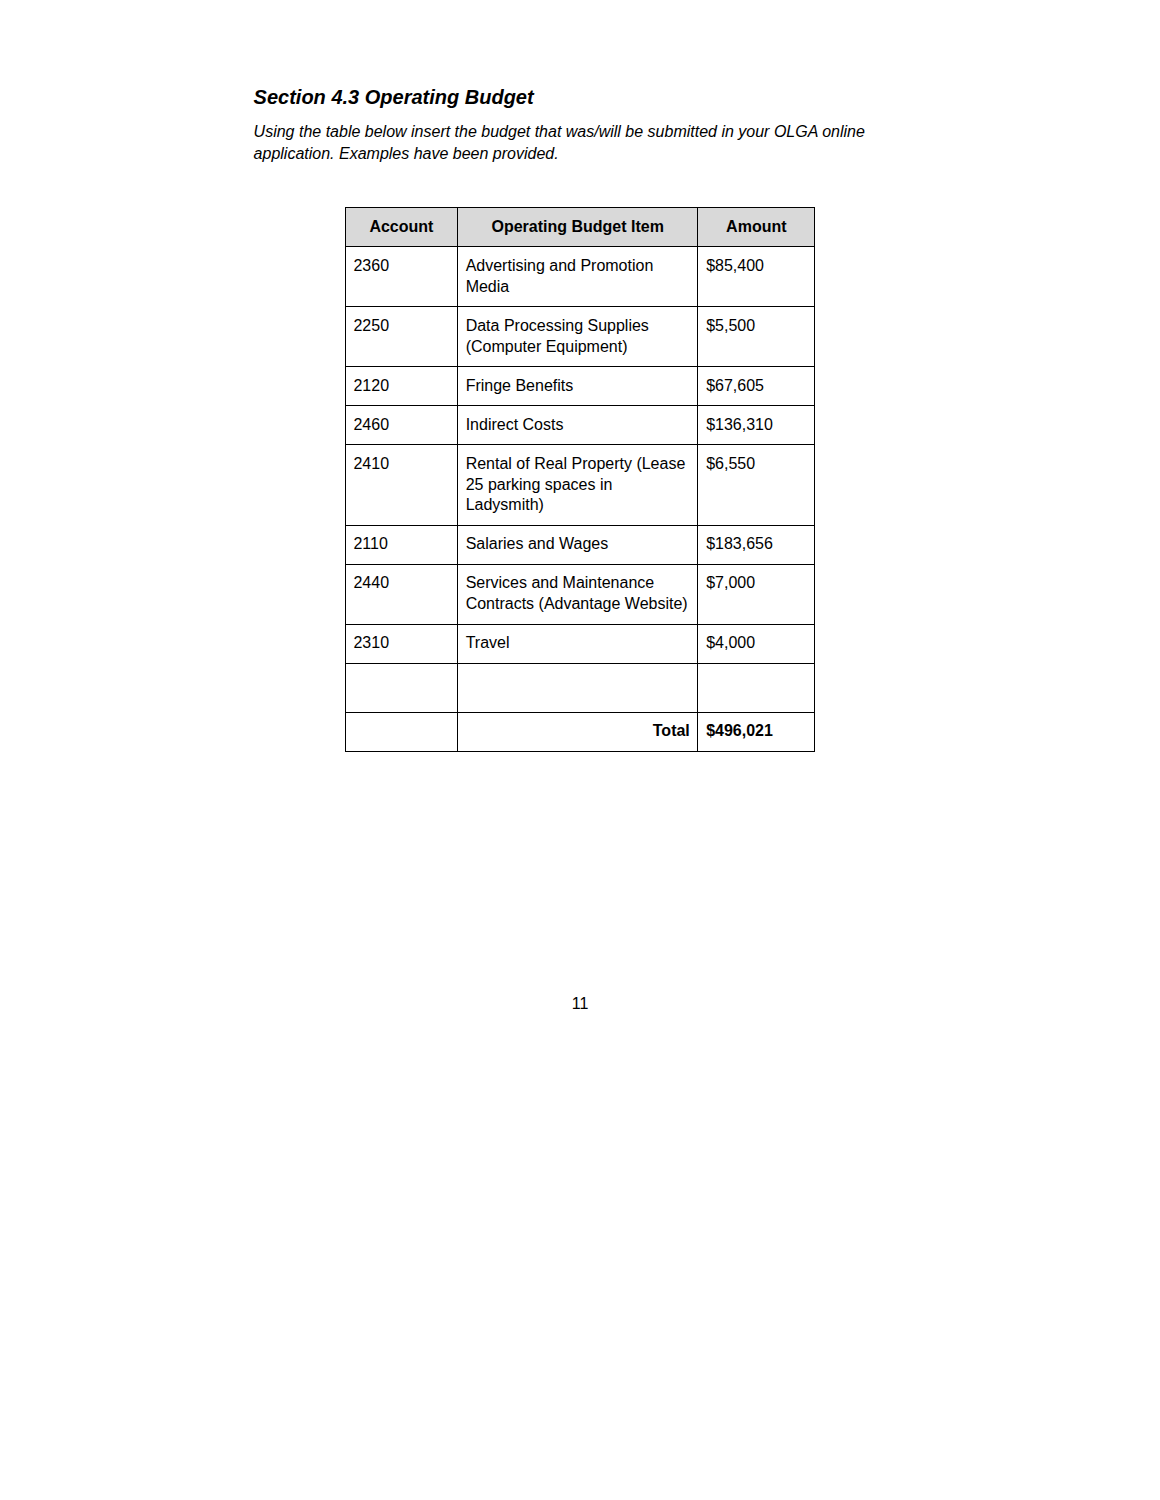Section 4.3 Operating Budget
Using the table below insert the budget that was/will be submitted in your OLGA online application. Examples have been provided.
| Account | Operating Budget Item | Amount |
| --- | --- | --- |
| 2360 | Advertising and Promotion Media | $85,400 |
| 2250 | Data Processing Supplies (Computer Equipment) | $5,500 |
| 2120 | Fringe Benefits | $67,605 |
| 2460 | Indirect Costs | $136,310 |
| 2410 | Rental of Real Property (Lease 25 parking spaces in Ladysmith) | $6,550 |
| 2110 | Salaries and Wages | $183,656 |
| 2440 | Services and Maintenance Contracts (Advantage Website) | $7,000 |
| 2310 | Travel | $4,000 |
| | Total | $496,021 |
11